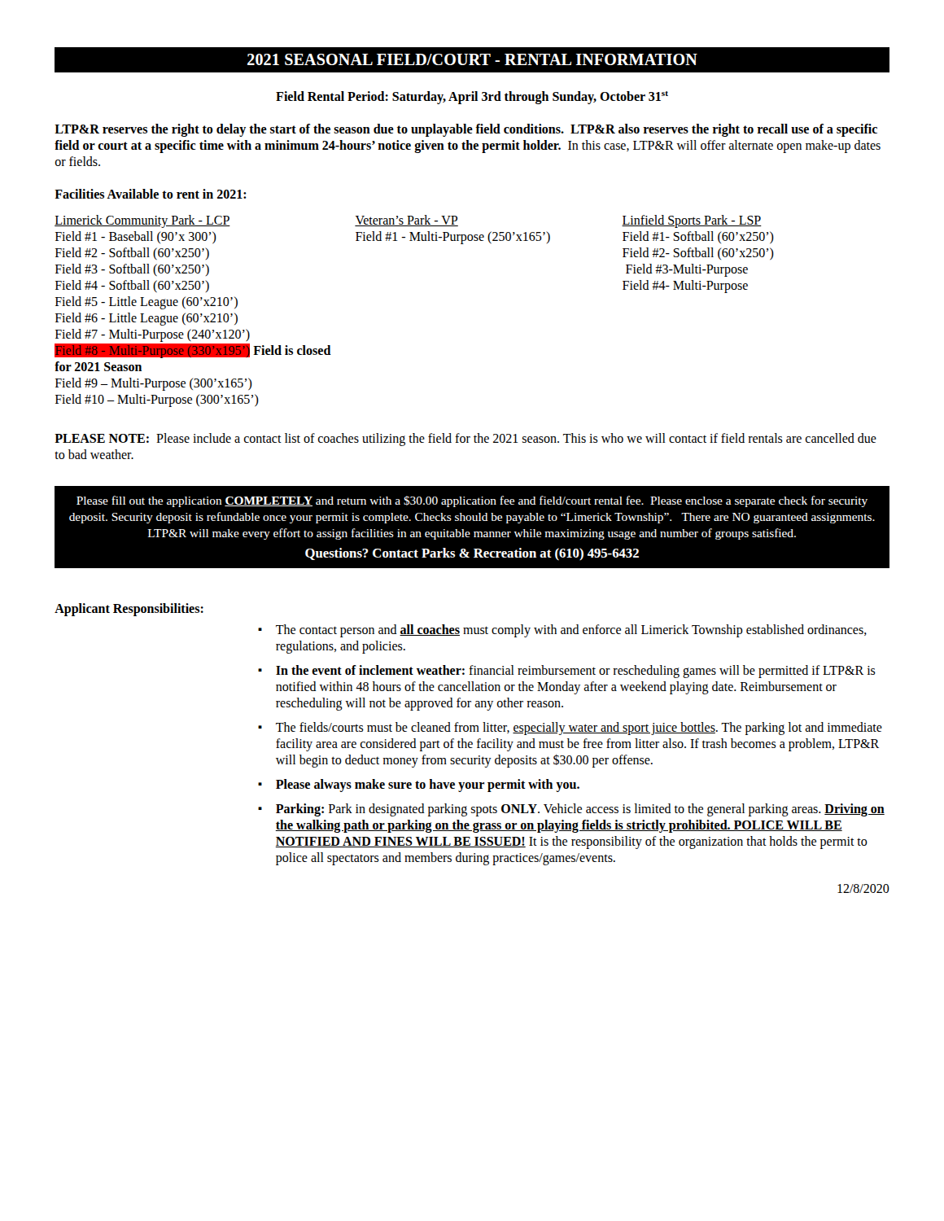2021 SEASONAL FIELD/COURT - RENTAL INFORMATION
Field Rental Period: Saturday, April 3rd through Sunday, October 31st
LTP&R reserves the right to delay the start of the season due to unplayable field conditions. LTP&R also reserves the right to recall use of a specific field or court at a specific time with a minimum 24-hours’ notice given to the permit holder. In this case, LTP&R will offer alternate open make-up dates or fields.
Facilities Available to rent in 2021:
| Limerick Community Park - LCP | Veteran’s Park - VP | Linfield Sports Park - LSP |
| Field #1 - Baseball (90’x 300’) | Field #1 - Multi-Purpose (250’x165’) | Field #1- Softball (60’x250’) |
| Field #2 - Softball (60’x250’) | | Field #2- Softball (60’x250’) |
| Field #3 - Softball (60’x250’) | | Field #3-Multi-Purpose |
| Field #4 - Softball (60’x250’) | | Field #4- Multi-Purpose |
| Field #5 - Little League (60’x210’) | | |
| Field #6 - Little League (60’x210’) | | |
| Field #7 - Multi-Purpose (240’x120’) | | |
| Field #8 - Multi-Purpose (330’x195’) Field is closed for 2021 Season | | |
| Field #9 – Multi-Purpose (300’x165’) | | |
| Field #10 – Multi-Purpose (300’x165’) | | |
PLEASE NOTE: Please include a contact list of coaches utilizing the field for the 2021 season. This is who we will contact if field rentals are cancelled due to bad weather.
Please fill out the application COMPLETELY and return with a $30.00 application fee and field/court rental fee. Please enclose a separate check for security deposit. Security deposit is refundable once your permit is complete. Checks should be payable to “Limerick Township”. There are NO guaranteed assignments. LTP&R will make every effort to assign facilities in an equitable manner while maximizing usage and number of groups satisfied. Questions? Contact Parks & Recreation at (610) 495-6432
Applicant Responsibilities:
The contact person and all coaches must comply with and enforce all Limerick Township established ordinances, regulations, and policies.
In the event of inclement weather: financial reimbursement or rescheduling games will be permitted if LTP&R is notified within 48 hours of the cancellation or the Monday after a weekend playing date. Reimbursement or rescheduling will not be approved for any other reason.
The fields/courts must be cleaned from litter, especially water and sport juice bottles. The parking lot and immediate facility area are considered part of the facility and must be free from litter also. If trash becomes a problem, LTP&R will begin to deduct money from security deposits at $30.00 per offense.
Please always make sure to have your permit with you.
Parking: Park in designated parking spots ONLY. Vehicle access is limited to the general parking areas. Driving on the walking path or parking on the grass or on playing fields is strictly prohibited. POLICE WILL BE NOTIFIED AND FINES WILL BE ISSUED! It is the responsibility of the organization that holds the permit to police all spectators and members during practices/games/events.
12/8/2020